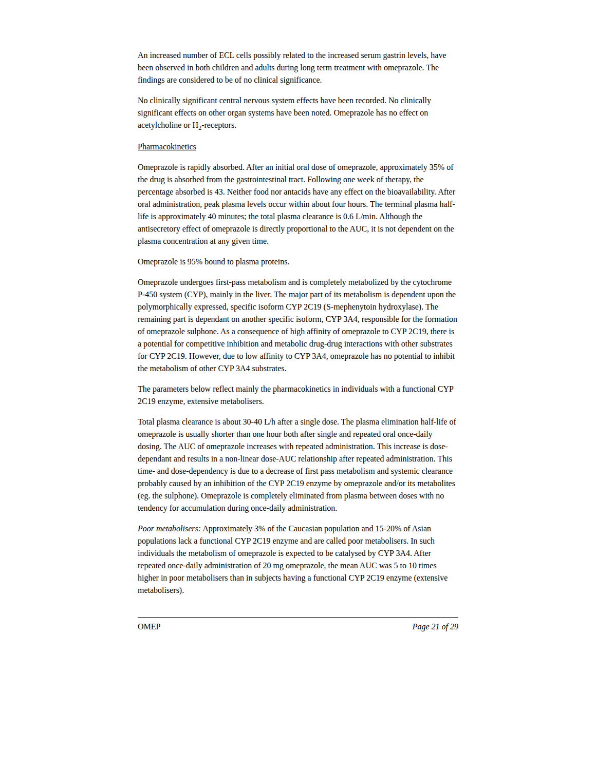An increased number of ECL cells possibly related to the increased serum gastrin levels, have been observed in both children and adults during long term treatment with omeprazole. The findings are considered to be of no clinical significance.
No clinically significant central nervous system effects have been recorded. No clinically significant effects on other organ systems have been noted. Omeprazole has no effect on acetylcholine or H2-receptors.
Pharmacokinetics
Omeprazole is rapidly absorbed. After an initial oral dose of omeprazole, approximately 35% of the drug is absorbed from the gastrointestinal tract. Following one week of therapy, the percentage absorbed is 43. Neither food nor antacids have any effect on the bioavailability. After oral administration, peak plasma levels occur within about four hours. The terminal plasma half-life is approximately 40 minutes; the total plasma clearance is 0.6 L/min. Although the antisecretory effect of omeprazole is directly proportional to the AUC, it is not dependent on the plasma concentration at any given time.
Omeprazole is 95% bound to plasma proteins.
Omeprazole undergoes first-pass metabolism and is completely metabolized by the cytochrome P-450 system (CYP), mainly in the liver. The major part of its metabolism is dependent upon the polymorphically expressed, specific isoform CYP 2C19 (S-mephenytoin hydroxylase). The remaining part is dependant on another specific isoform, CYP 3A4, responsible for the formation of omeprazole sulphone. As a consequence of high affinity of omeprazole to CYP 2C19, there is a potential for competitive inhibition and metabolic drug-drug interactions with other substrates for CYP 2C19. However, due to low affinity to CYP 3A4, omeprazole has no potential to inhibit the metabolism of other CYP 3A4 substrates.
The parameters below reflect mainly the pharmacokinetics in individuals with a functional CYP 2C19 enzyme, extensive metabolisers.
Total plasma clearance is about 30-40 L/h after a single dose. The plasma elimination half-life of omeprazole is usually shorter than one hour both after single and repeated oral once-daily dosing. The AUC of omeprazole increases with repeated administration. This increase is dose-dependant and results in a non-linear dose-AUC relationship after repeated administration. This time- and dose-dependency is due to a decrease of first pass metabolism and systemic clearance probably caused by an inhibition of the CYP 2C19 enzyme by omeprazole and/or its metabolites (eg. the sulphone). Omeprazole is completely eliminated from plasma between doses with no tendency for accumulation during once-daily administration.
Poor metabolisers: Approximately 3% of the Caucasian population and 15-20% of Asian populations lack a functional CYP 2C19 enzyme and are called poor metabolisers. In such individuals the metabolism of omeprazole is expected to be catalysed by CYP 3A4. After repeated once-daily administration of 20 mg omeprazole, the mean AUC was 5 to 10 times higher in poor metabolisers than in subjects having a functional CYP 2C19 enzyme (extensive metabolisers).
OMEP Page 21 of 29